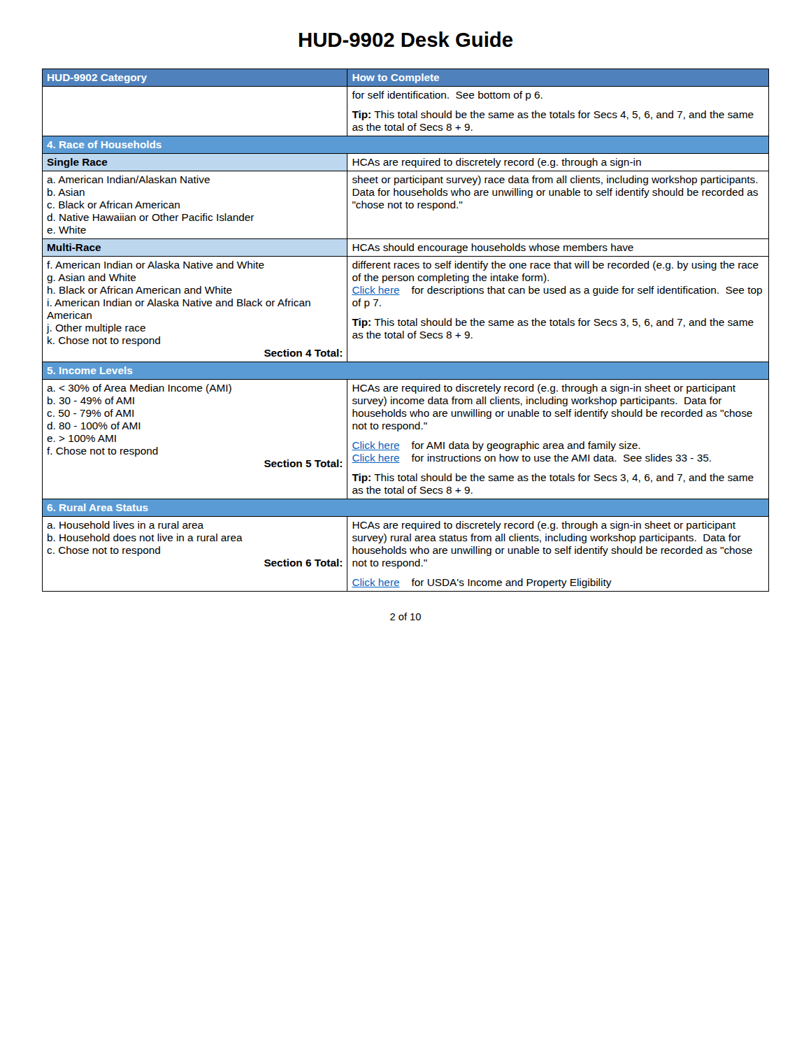HUD-9902 Desk Guide
| HUD-9902 Category | How to Complete |
| --- | --- |
| | for self identification. See bottom of p 6. Tip: This total should be the same as the totals for Secs 4, 5, 6, and 7, and the same as the total of Secs 8 + 9. |
| 4. Race of Households |
| Single Race | HCAs are required to discretely record (e.g. through a sign-in |
| a. American Indian/Alaskan Native b. Asian c. Black or African American d. Native Hawaiian or Other Pacific Islander e. White | sheet or participant survey) race data from all clients, including workshop participants. Data for households who are unwilling or unable to self identify should be recorded as "chose not to respond." |
| Multi-Race | HCAs should encourage households whose members have |
| f. American Indian or Alaska Native and White g. Asian and White h. Black or African American and White i. American Indian or Alaska Native and Black or African American j. Other multiple race k. Chose not to respond Section 4 Total: | different races to self identify the one race that will be recorded (e.g. by using the race of the person completing the intake form). Click here for descriptions that can be used as a guide for self identification. See top of p 7. Tip: This total should be the same as the totals for Secs 3, 5, 6, and 7, and the same as the total of Secs 8 + 9. |
| 5. Income Levels |
| a. < 30% of Area Median Income (AMI) b. 30 - 49% of AMI c. 50 - 79% of AMI d. 80 - 100% of AMI e. > 100% AMI f. Chose not to respond Section 5 Total: | HCAs are required to discretely record (e.g. through a sign-in sheet or participant survey) income data from all clients, including workshop participants. Data for households who are unwilling or unable to self identify should be recorded as "chose not to respond." Click here for AMI data by geographic area and family size. Click here for instructions on how to use the AMI data. See slides 33 - 35. Tip: This total should be the same as the totals for Secs 3, 4, 6, and 7, and the same as the total of Secs 8 + 9. |
| 6. Rural Area Status |
| a. Household lives in a rural area b. Household does not live in a rural area c. Chose not to respond Section 6 Total: | HCAs are required to discretely record (e.g. through a sign-in sheet or participant survey) rural area status from all clients, including workshop participants. Data for households who are unwilling or unable to self identify should be recorded as "chose not to respond." Click here for USDA's Income and Property Eligibility |
2 of 10